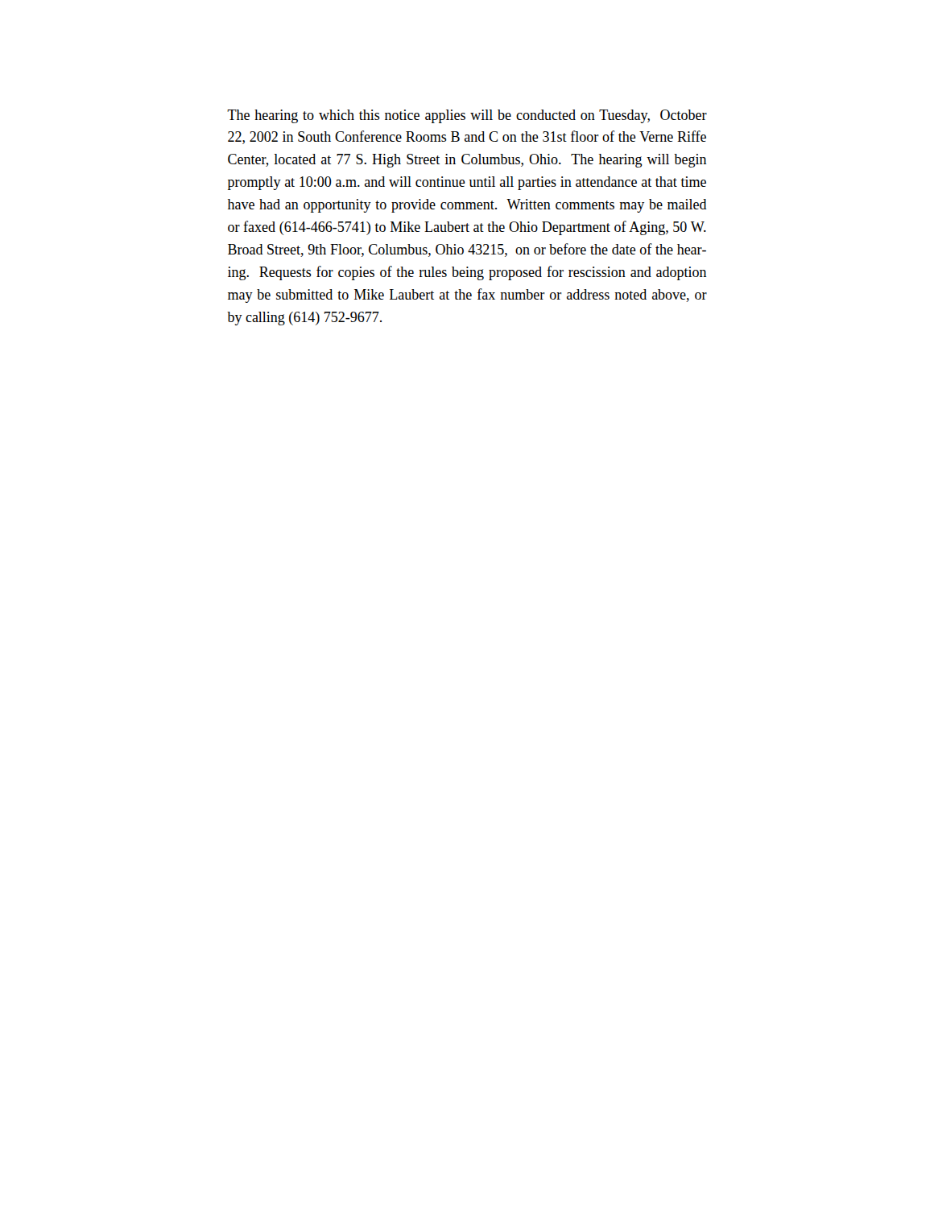The hearing to which this notice applies will be conducted on Tuesday, October 22, 2002 in South Conference Rooms B and C on the 31st floor of the Verne Riffe Center, located at 77 S. High Street in Columbus, Ohio. The hearing will begin promptly at 10:00 a.m. and will continue until all parties in attendance at that time have had an opportunity to provide comment. Written comments may be mailed or faxed (614-466-5741) to Mike Laubert at the Ohio Department of Aging, 50 W. Broad Street, 9th Floor, Columbus, Ohio 43215, on or before the date of the hearing. Requests for copies of the rules being proposed for rescission and adoption may be submitted to Mike Laubert at the fax number or address noted above, or by calling (614) 752-9677.